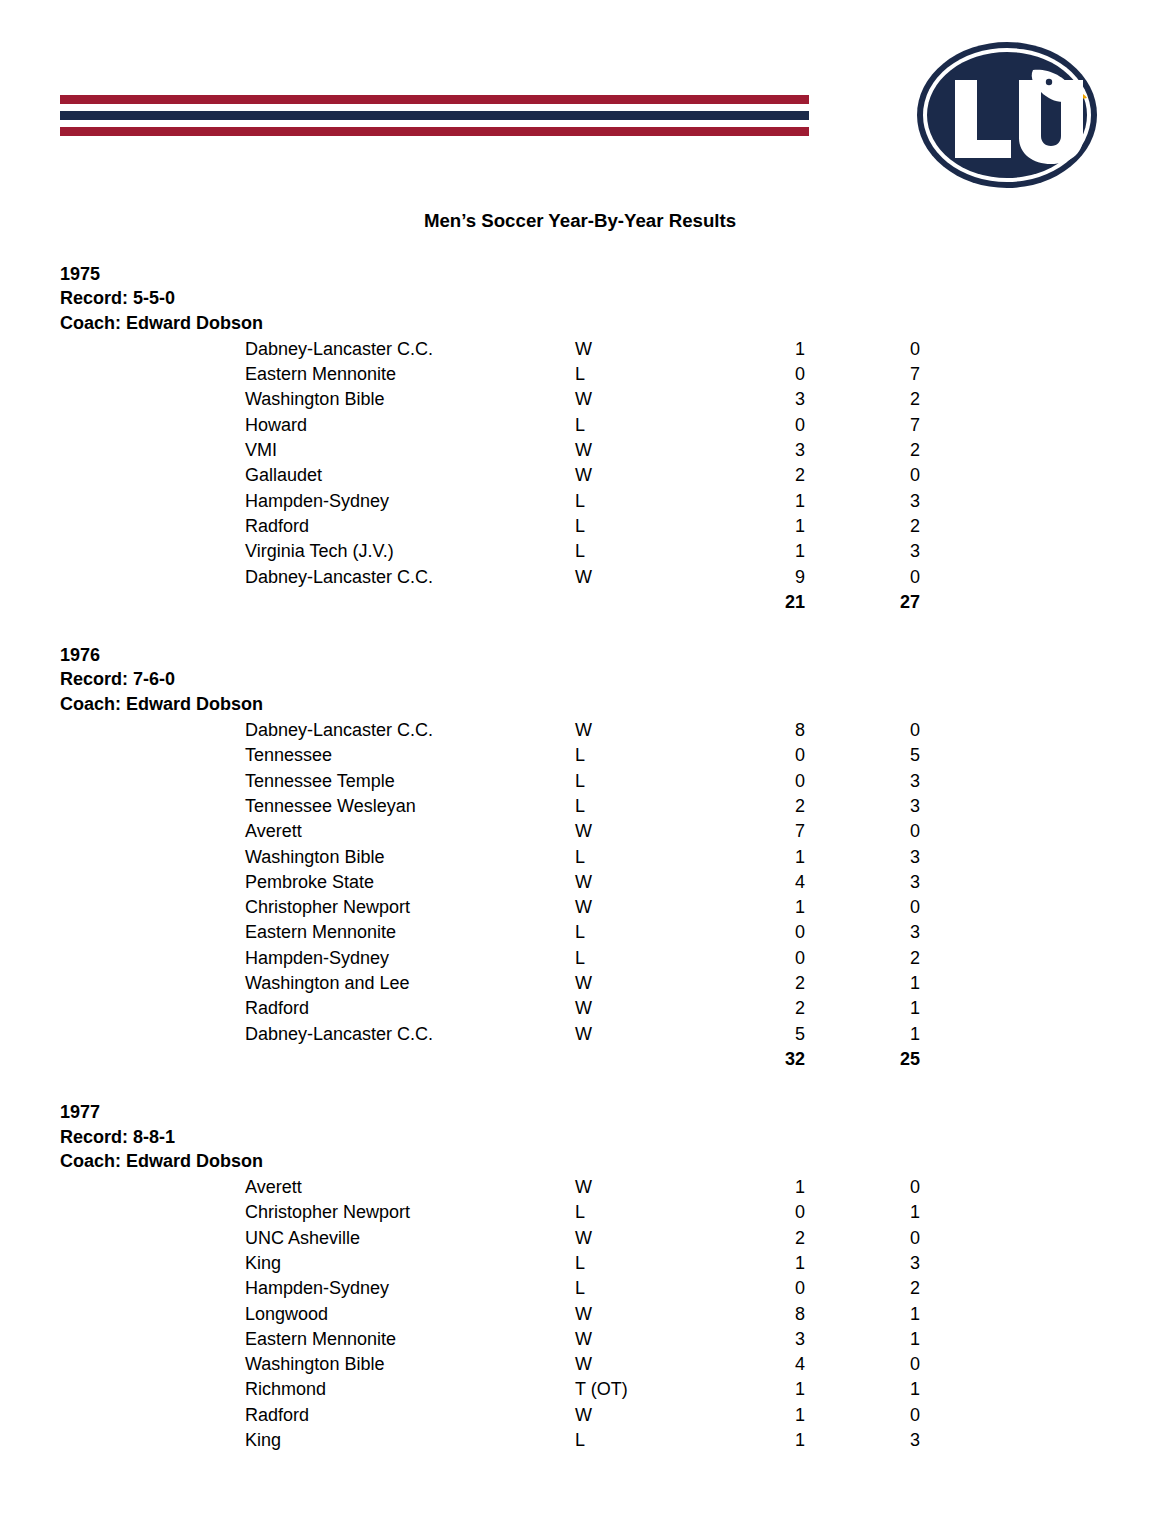Men’s Soccer Year-By-Year Results
1975
Record: 5-5-0
Coach: Edward Dobson
| Dabney-Lancaster C.C. | W | 1 | 0 |
| Eastern Mennonite | L | 0 | 7 |
| Washington Bible | W | 3 | 2 |
| Howard | L | 0 | 7 |
| VMI | W | 3 | 2 |
| Gallaudet | W | 2 | 0 |
| Hampden-Sydney | L | 1 | 3 |
| Radford | L | 1 | 2 |
| Virginia Tech (J.V.) | L | 1 | 3 |
| Dabney-Lancaster C.C. | W | 9 | 0 |
| | | 21 | 27 |
1976
Record: 7-6-0
Coach: Edward Dobson
| Dabney-Lancaster C.C. | W | 8 | 0 |
| Tennessee | L | 0 | 5 |
| Tennessee Temple | L | 0 | 3 |
| Tennessee Wesleyan | L | 2 | 3 |
| Averett | W | 7 | 0 |
| Washington Bible | L | 1 | 3 |
| Pembroke State | W | 4 | 3 |
| Christopher Newport | W | 1 | 0 |
| Eastern Mennonite | L | 0 | 3 |
| Hampden-Sydney | L | 0 | 2 |
| Washington and Lee | W | 2 | 1 |
| Radford | W | 2 | 1 |
| Dabney-Lancaster C.C. | W | 5 | 1 |
| | | 32 | 25 |
1977
Record: 8-8-1
Coach: Edward Dobson
| Averett | W | 1 | 0 |
| Christopher Newport | L | 0 | 1 |
| UNC Asheville | W | 2 | 0 |
| King | L | 1 | 3 |
| Hampden-Sydney | L | 0 | 2 |
| Longwood | W | 8 | 1 |
| Eastern Mennonite | W | 3 | 1 |
| Washington Bible | W | 4 | 0 |
| Richmond | T (OT) | 1 | 1 |
| Radford | W | 1 | 0 |
| King | L | 1 | 3 |